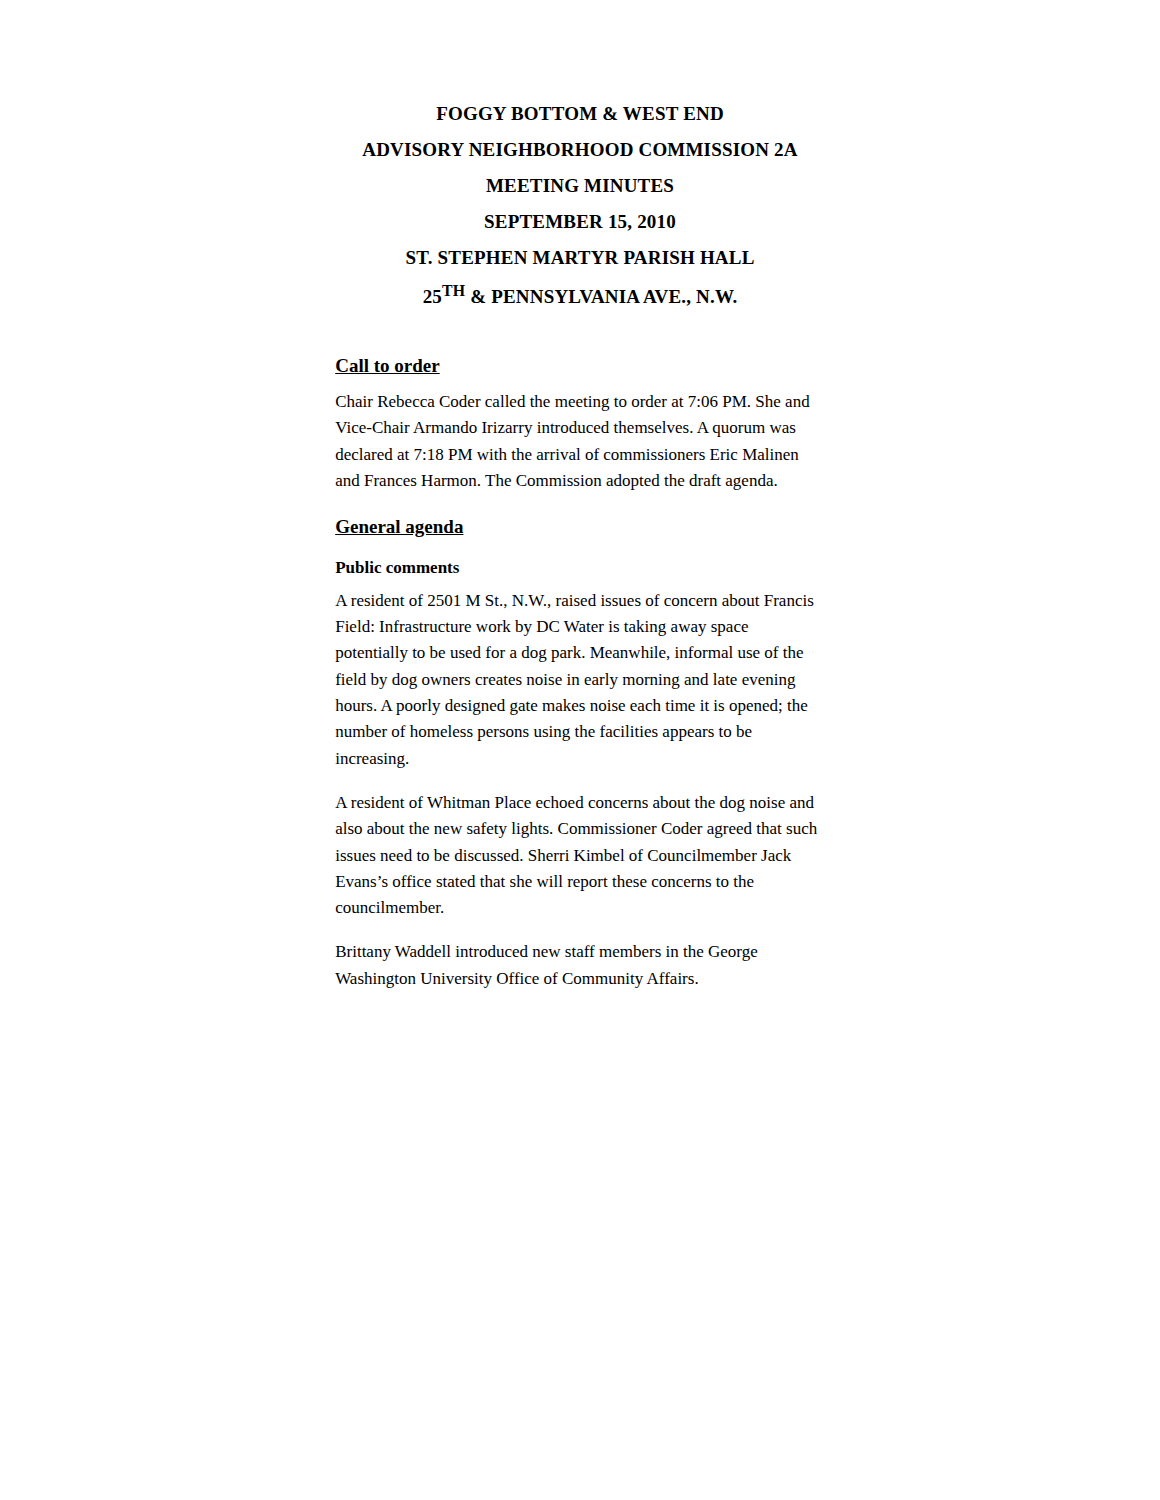FOGGY BOTTOM & WEST END ADVISORY NEIGHBORHOOD COMMISSION 2A MEETING MINUTES SEPTEMBER 15, 2010 ST. STEPHEN MARTYR PARISH HALL 25TH & PENNSYLVANIA AVE., N.W.
Call to order
Chair Rebecca Coder called the meeting to order at 7:06 PM. She and Vice-Chair Armando Irizarry introduced themselves. A quorum was declared at 7:18 PM with the arrival of commissioners Eric Malinen and Frances Harmon. The Commission adopted the draft agenda.
General agenda
Public comments
A resident of 2501 M St., N.W., raised issues of concern about Francis Field: Infrastructure work by DC Water is taking away space potentially to be used for a dog park. Meanwhile, informal use of the field by dog owners creates noise in early morning and late evening hours. A poorly designed gate makes noise each time it is opened; the number of homeless persons using the facilities appears to be increasing.
A resident of Whitman Place echoed concerns about the dog noise and also about the new safety lights. Commissioner Coder agreed that such issues need to be discussed. Sherri Kimbel of Councilmember Jack Evans’s office stated that she will report these concerns to the councilmember.
Brittany Waddell introduced new staff members in the George Washington University Office of Community Affairs.